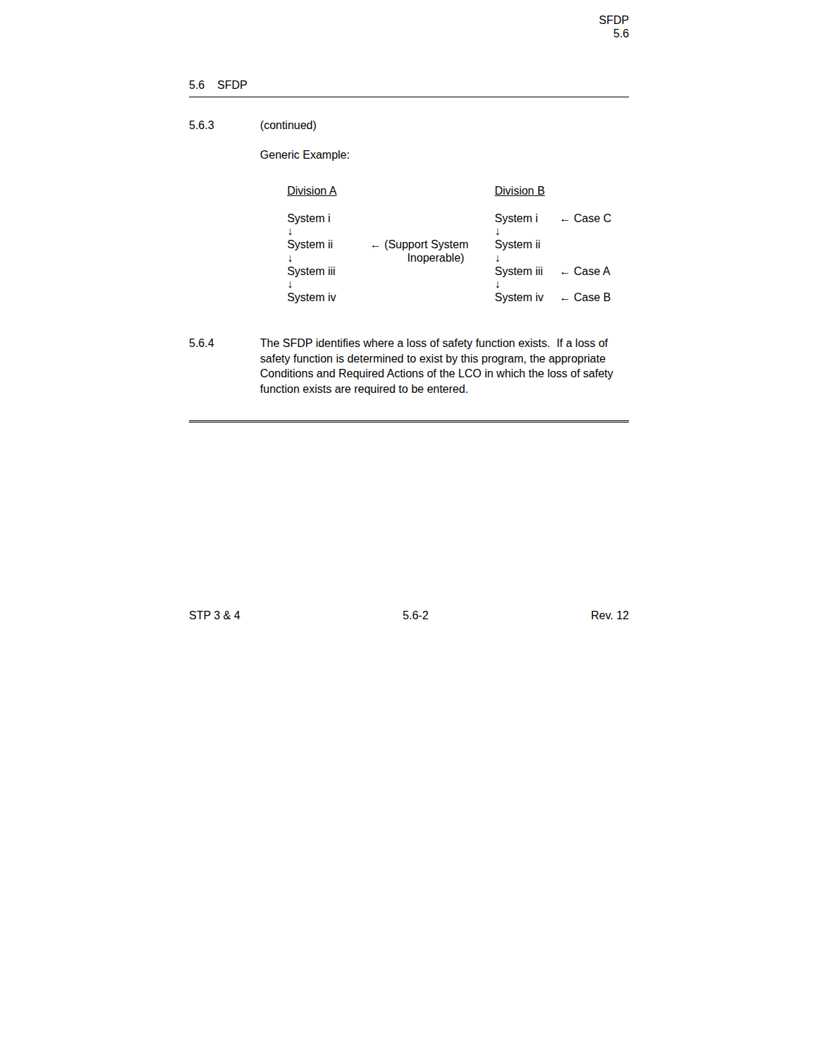SFDP
5.6
5.6 SFDP
5.6.3
(continued)
Generic Example:
| Division A | | Division B | |
| System i | | System i | ← Case C |
| ↓ | | ↓ | |
| System ii | ← (Support System | System ii | |
| ↓ | Inoperable) | ↓ | |
| System iii | | System iii | ← Case A |
| ↓ | | ↓ | |
| System iv | | System iv | ← Case B |
5.6.4
The SFDP identifies where a loss of safety function exists. If a loss of safety function is determined to exist by this program, the appropriate Conditions and Required Actions of the LCO in which the loss of safety function exists are required to be entered.
STP 3 & 4
5.6-2
Rev. 12